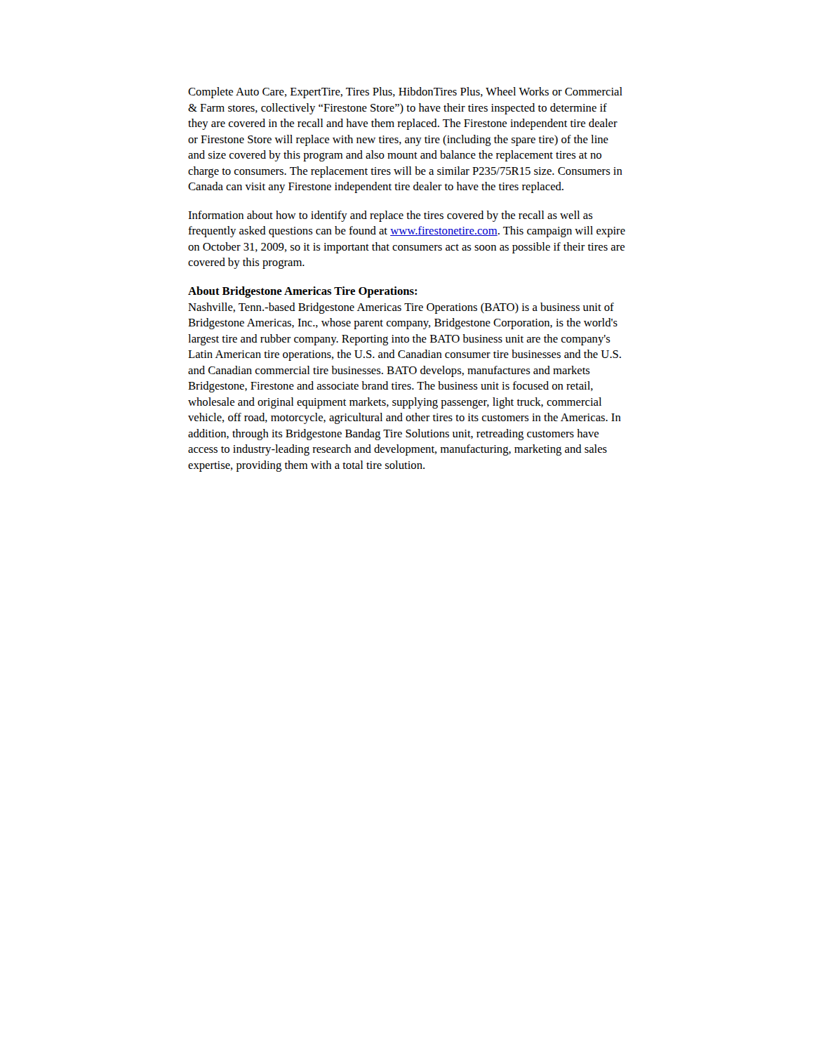Complete Auto Care, ExpertTire, Tires Plus, HibdonTires Plus, Wheel Works or Commercial & Farm stores, collectively “Firestone Store”) to have their tires inspected to determine if they are covered in the recall and have them replaced. The Firestone independent tire dealer or Firestone Store will replace with new tires, any tire (including the spare tire) of the line and size covered by this program and also mount and balance the replacement tires at no charge to consumers. The replacement tires will be a similar P235/75R15 size. Consumers in Canada can visit any Firestone independent tire dealer to have the tires replaced.
Information about how to identify and replace the tires covered by the recall as well as frequently asked questions can be found at www.firestonetire.com. This campaign will expire on October 31, 2009, so it is important that consumers act as soon as possible if their tires are covered by this program.
About Bridgestone Americas Tire Operations:
Nashville, Tenn.-based Bridgestone Americas Tire Operations (BATO) is a business unit of Bridgestone Americas, Inc., whose parent company, Bridgestone Corporation, is the world's largest tire and rubber company. Reporting into the BATO business unit are the company's Latin American tire operations, the U.S. and Canadian consumer tire businesses and the U.S. and Canadian commercial tire businesses. BATO develops, manufactures and markets Bridgestone, Firestone and associate brand tires. The business unit is focused on retail, wholesale and original equipment markets, supplying passenger, light truck, commercial vehicle, off road, motorcycle, agricultural and other tires to its customers in the Americas. In addition, through its Bridgestone Bandag Tire Solutions unit, retreading customers have access to industry-leading research and development, manufacturing, marketing and sales expertise, providing them with a total tire solution.